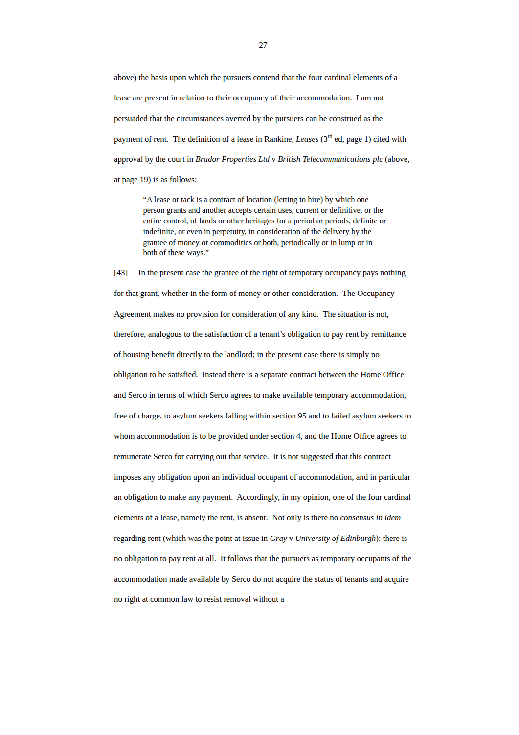27
above) the basis upon which the pursuers contend that the four cardinal elements of a lease are present in relation to their occupancy of their accommodation. I am not persuaded that the circumstances averred by the pursuers can be construed as the payment of rent. The definition of a lease in Rankine, Leases (3rd ed, page 1) cited with approval by the court in Brador Properties Ltd v British Telecommunications plc (above, at page 19) is as follows:
“A lease or tack is a contract of location (letting to hire) by which one person grants and another accepts certain uses, current or definitive, or the entire control, of lands or other heritages for a period or periods, definite or indefinite, or even in perpetuity, in consideration of the delivery by the grantee of money or commodities or both, periodically or in lump or in both of these ways.”
[43] In the present case the grantee of the right of temporary occupancy pays nothing for that grant, whether in the form of money or other consideration. The Occupancy Agreement makes no provision for consideration of any kind. The situation is not, therefore, analogous to the satisfaction of a tenant’s obligation to pay rent by remittance of housing benefit directly to the landlord; in the present case there is simply no obligation to be satisfied. Instead there is a separate contract between the Home Office and Serco in terms of which Serco agrees to make available temporary accommodation, free of charge, to asylum seekers falling within section 95 and to failed asylum seekers to whom accommodation is to be provided under section 4, and the Home Office agrees to remunerate Serco for carrying out that service. It is not suggested that this contract imposes any obligation upon an individual occupant of accommodation, and in particular an obligation to make any payment. Accordingly, in my opinion, one of the four cardinal elements of a lease, namely the rent, is absent. Not only is there no consensus in idem regarding rent (which was the point at issue in Gray v University of Edinburgh): there is no obligation to pay rent at all. It follows that the pursuers as temporary occupants of the accommodation made available by Serco do not acquire the status of tenants and acquire no right at common law to resist removal without a